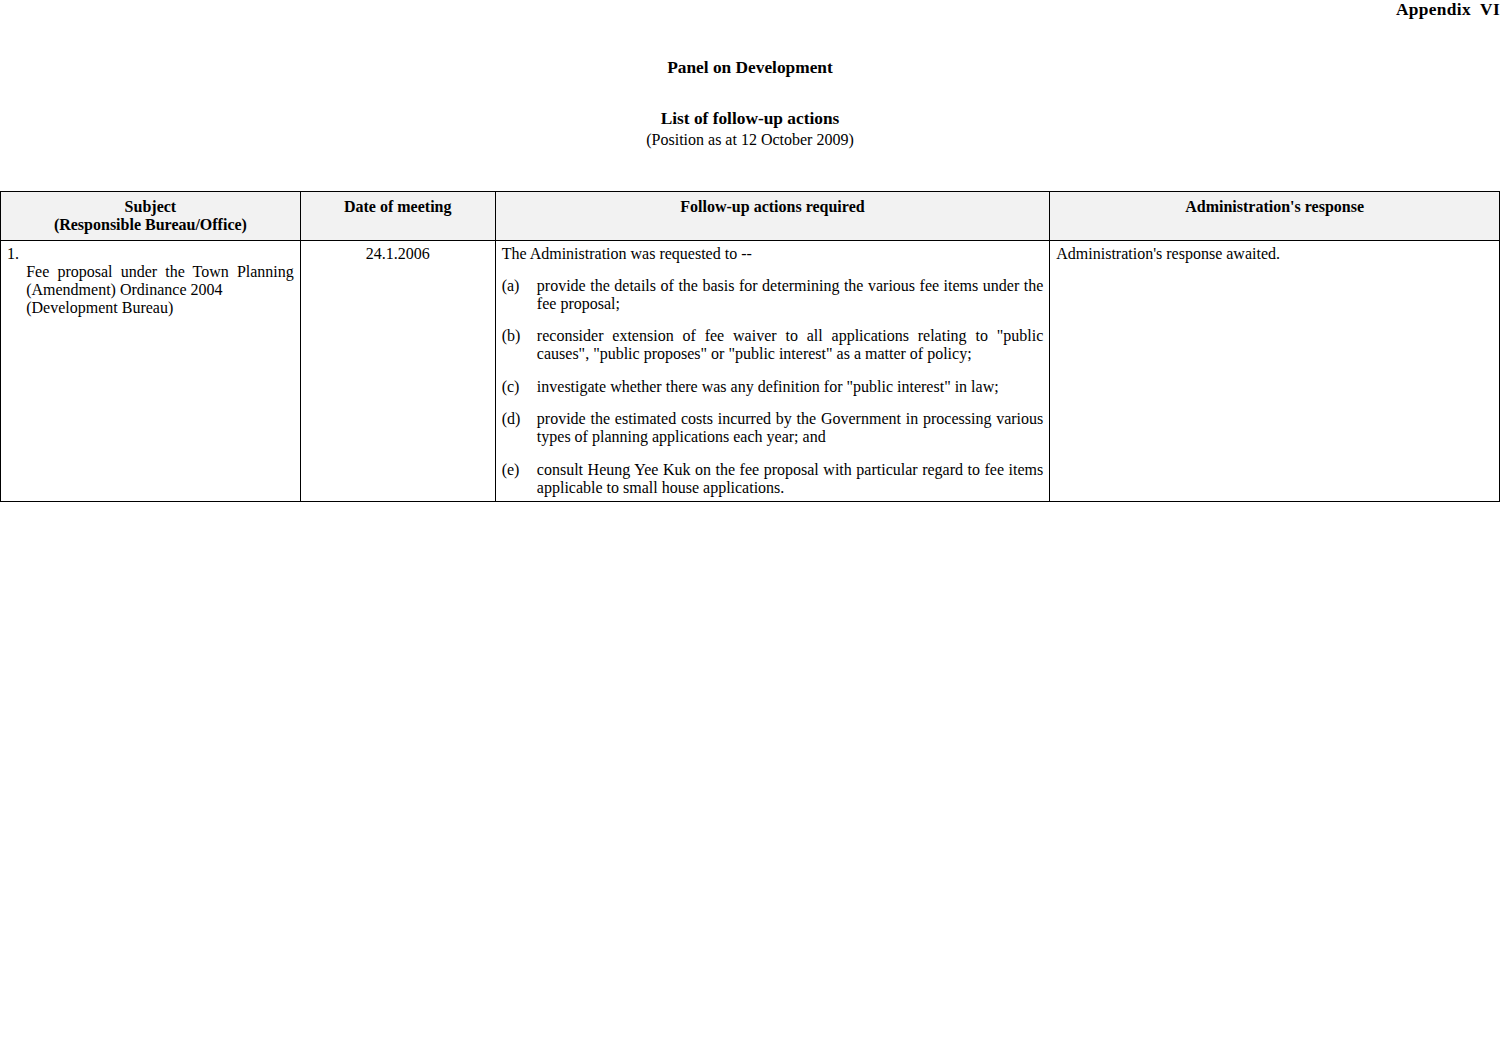Appendix VI
Panel on Development
List of follow-up actions
(Position as at 12 October 2009)
| Subject (Responsible Bureau/Office) | Date of meeting | Follow-up actions required | Administration's response |
| --- | --- | --- | --- |
| 1. Fee proposal under the Town Planning (Amendment) Ordinance 2004 (Development Bureau) | 24.1.2006 | The Administration was requested to -- (a) provide the details of the basis for determining the various fee items under the fee proposal; (b) reconsider extension of fee waiver to all applications relating to "public causes", "public proposes" or "public interest" as a matter of policy; (c) investigate whether there was any definition for "public interest" in law; (d) provide the estimated costs incurred by the Government in processing various types of planning applications each year; and (e) consult Heung Yee Kuk on the fee proposal with particular regard to fee items applicable to small house applications. | Administration's response awaited. |